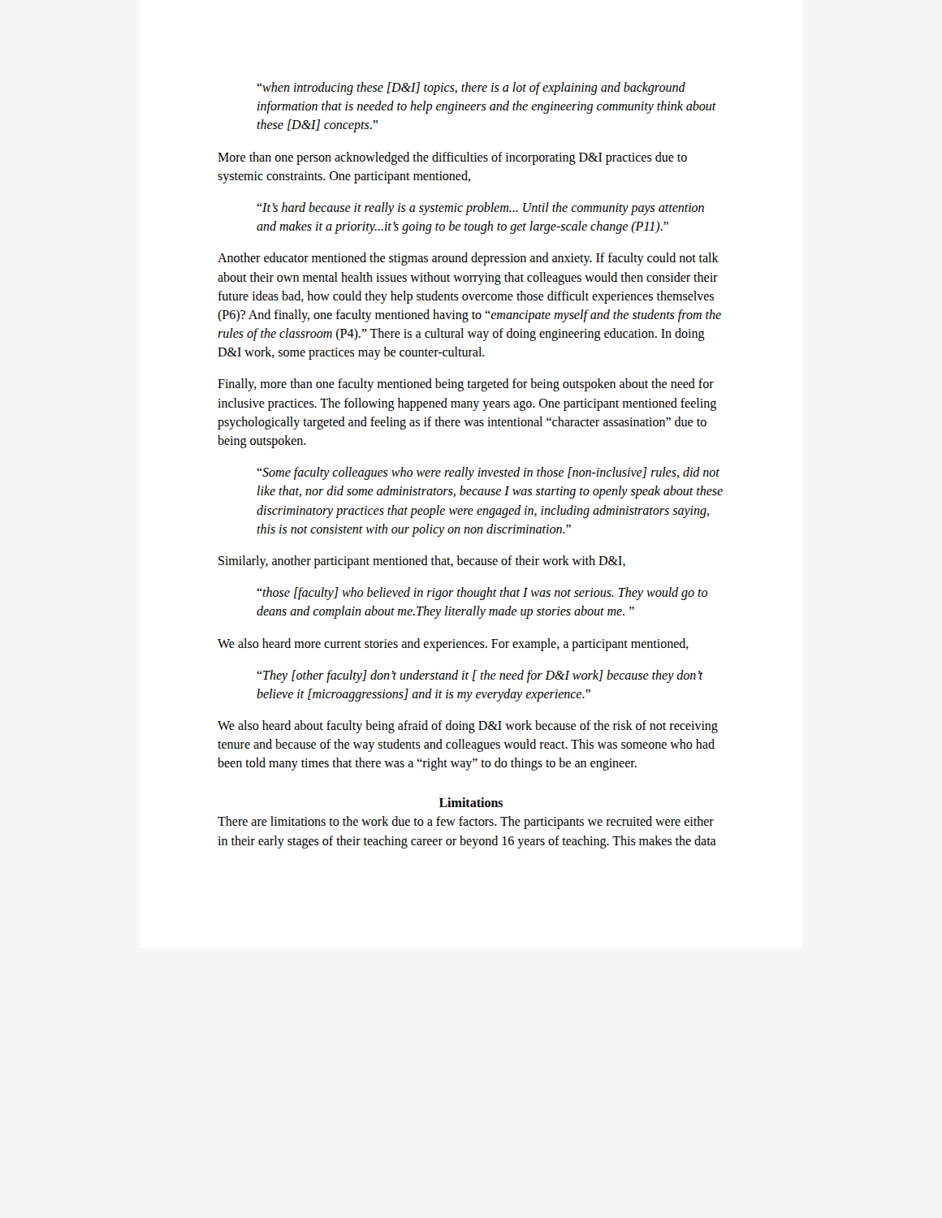“when introducing these [D&I] topics, there is a lot of explaining and background information that is needed to help engineers and the engineering community think about these [D&I] concepts.”
More than one person acknowledged the difficulties of incorporating D&I practices due to systemic constraints. One participant mentioned,
“It’s hard because it really is a systemic problem... Until the community pays attention and makes it a priority...it’s going to be tough to get large-scale change (P11).”
Another educator mentioned the stigmas around depression and anxiety. If faculty could not talk about their own mental health issues without worrying that colleagues would then consider their future ideas bad, how could they help students overcome those difficult experiences themselves (P6)? And finally, one faculty mentioned having to “emancipate myself and the students from the rules of the classroom (P4).” There is a cultural way of doing engineering education. In doing D&I work, some practices may be counter-cultural.
Finally, more than one faculty mentioned being targeted for being outspoken about the need for inclusive practices. The following happened many years ago. One participant mentioned feeling psychologically targeted and feeling as if there was intentional “character assasination” due to being outspoken.
“Some faculty colleagues who were really invested in those [non-inclusive] rules, did not like that, nor did some administrators, because I was starting to openly speak about these discriminatory practices that people were engaged in, including administrators saying, this is not consistent with our policy on non discrimination.”
Similarly, another participant mentioned that, because of their work with D&I,
“those [faculty] who believed in rigor thought that I was not serious. They would go to deans and complain about me.They literally made up stories about me. ”
We also heard more current stories and experiences. For example, a participant mentioned,
“They [other faculty] don’t understand it [ the need for D&I work] because they don’t believe it [microaggressions] and it is my everyday experience.”
We also heard about faculty being afraid of doing D&I work because of the risk of not receiving tenure and because of the way students and colleagues would react. This was someone who had been told many times that there was a “right way” to do things to be an engineer.
Limitations
There are limitations to the work due to a few factors. The participants we recruited were either in their early stages of their teaching career or beyond 16 years of teaching. This makes the data